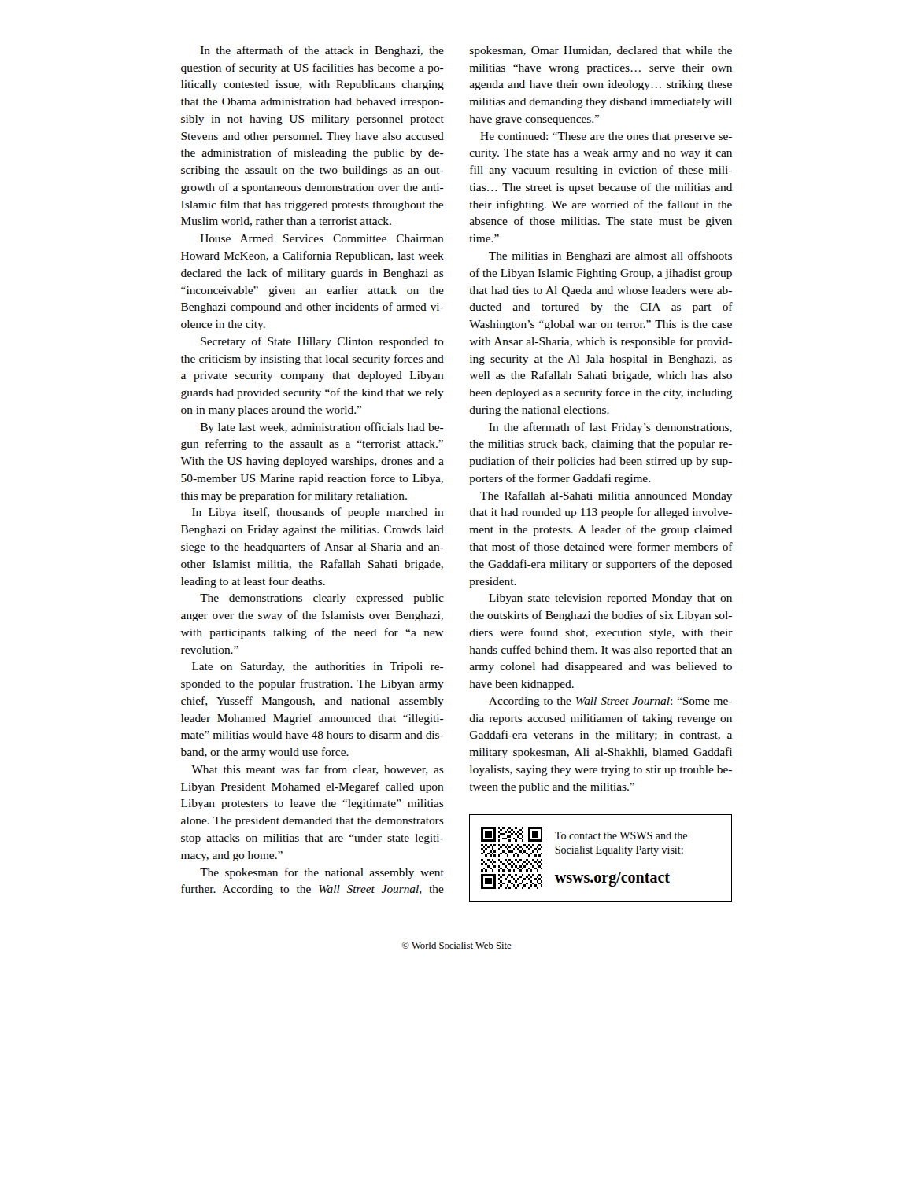In the aftermath of the attack in Benghazi, the question of security at US facilities has become a politically contested issue, with Republicans charging that the Obama administration had behaved irresponsibly in not having US military personnel protect Stevens and other personnel. They have also accused the administration of misleading the public by describing the assault on the two buildings as an outgrowth of a spontaneous demonstration over the anti-Islamic film that has triggered protests throughout the Muslim world, rather than a terrorist attack.
House Armed Services Committee Chairman Howard McKeon, a California Republican, last week declared the lack of military guards in Benghazi as “inconceivable” given an earlier attack on the Benghazi compound and other incidents of armed violence in the city.
Secretary of State Hillary Clinton responded to the criticism by insisting that local security forces and a private security company that deployed Libyan guards had provided security “of the kind that we rely on in many places around the world.”
By late last week, administration officials had begun referring to the assault as a “terrorist attack.” With the US having deployed warships, drones and a 50-member US Marine rapid reaction force to Libya, this may be preparation for military retaliation.
In Libya itself, thousands of people marched in Benghazi on Friday against the militias. Crowds laid siege to the headquarters of Ansar al-Sharia and another Islamist militia, the Rafallah Sahati brigade, leading to at least four deaths.
The demonstrations clearly expressed public anger over the sway of the Islamists over Benghazi, with participants talking of the need for “a new revolution.”
Late on Saturday, the authorities in Tripoli responded to the popular frustration. The Libyan army chief, Yusseff Mangoush, and national assembly leader Mohamed Magrief announced that “illegitimate” militias would have 48 hours to disarm and disband, or the army would use force.
What this meant was far from clear, however, as Libyan President Mohamed el-Megaref called upon Libyan protesters to leave the “legitimate” militias alone. The president demanded that the demonstrators stop attacks on militias that are “under state legitimacy, and go home.”
The spokesman for the national assembly went further. According to the Wall Street Journal, the spokesman, Omar Humidan, declared that while the militias “have wrong practices… serve their own agenda and have their own ideology… striking these militias and demanding they disband immediately will have grave consequences.”
He continued: “These are the ones that preserve security. The state has a weak army and no way it can fill any vacuum resulting in eviction of these militias… The street is upset because of the militias and their infighting. We are worried of the fallout in the absence of those militias. The state must be given time.”
The militias in Benghazi are almost all offshoots of the Libyan Islamic Fighting Group, a jihadist group that had ties to Al Qaeda and whose leaders were abducted and tortured by the CIA as part of Washington’s “global war on terror.” This is the case with Ansar al-Sharia, which is responsible for providing security at the Al Jala hospital in Benghazi, as well as the Rafallah Sahati brigade, which has also been deployed as a security force in the city, including during the national elections.
In the aftermath of last Friday’s demonstrations, the militias struck back, claiming that the popular repudiation of their policies had been stirred up by supporters of the former Gaddafi regime.
The Rafallah al-Sahati militia announced Monday that it had rounded up 113 people for alleged involvement in the protests. A leader of the group claimed that most of those detained were former members of the Gaddafi-era military or supporters of the deposed president.
Libyan state television reported Monday that on the outskirts of Benghazi the bodies of six Libyan soldiers were found shot, execution style, with their hands cuffed behind them. It was also reported that an army colonel had disappeared and was believed to have been kidnapped.
According to the Wall Street Journal: “Some media reports accused militiamen of taking revenge on Gaddafi-era veterans in the military; in contrast, a military spokesman, Ali al-Shakhli, blamed Gaddafi loyalists, saying they were trying to stir up trouble between the public and the militias.”
To contact the WSWS and the
Socialist Equality Party visit:
wsws.org/contact
© World Socialist Web Site